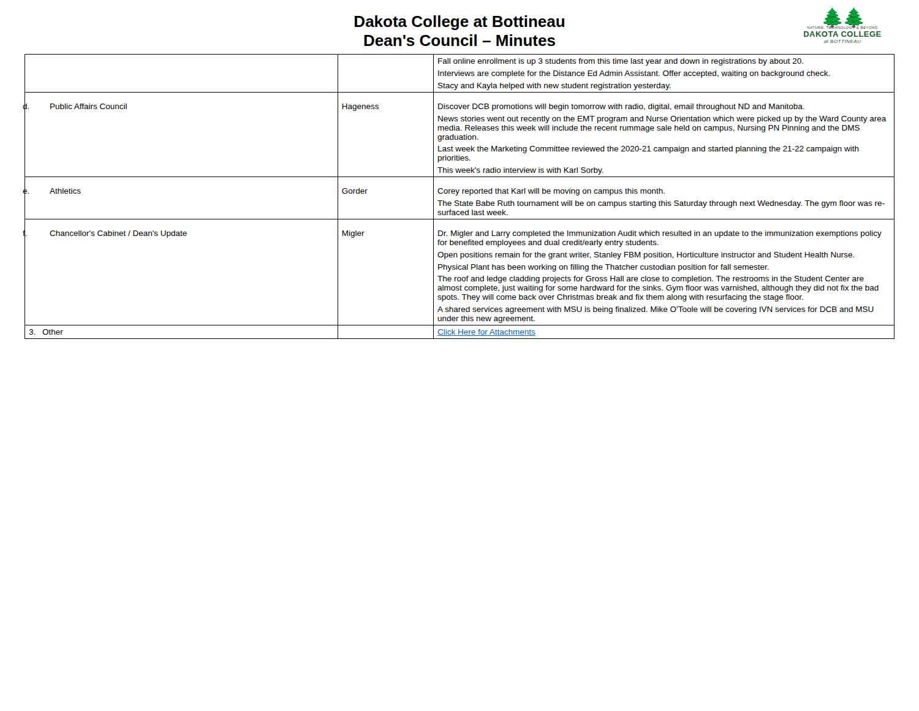🌲🌲
NATURE. TECHNOLOGY & BEYOND
DAKOTA COLLEGE
at BOTTINEAU
Dakota College at Bottineau
Dean's Council – Minutes
| | | Fall online enrollment is up 3 students from this time last year and down in registrations by about 20. Interviews are complete for the Distance Ed Admin Assistant. Offer accepted, waiting on background check. Stacy and Kayla helped with new student registration yesterday. |
| d. Public Affairs Council | Hageness | Discover DCB promotions will begin tomorrow with radio, digital, email throughout ND and Manitoba. News stories went out recently on the EMT program and Nurse Orientation which were picked up by the Ward County area media. Releases this week will include the recent rummage sale held on campus, Nursing PN Pinning and the DMS graduation. Last week the Marketing Committee reviewed the 2020-21 campaign and started planning the 21-22 campaign with priorities. This week's radio interview is with Karl Sorby. |
| e. Athletics | Gorder | Corey reported that Karl will be moving on campus this month. The State Babe Ruth tournament will be on campus starting this Saturday through next Wednesday. The gym floor was re-surfaced last week. |
| f. Chancellor's Cabinet / Dean's Update | Migler | Dr. Migler and Larry completed the Immunization Audit which resulted in an update to the immunization exemptions policy for benefited employees and dual credit/early entry students. Open positions remain for the grant writer, Stanley FBM position, Horticulture instructor and Student Health Nurse. Physical Plant has been working on filling the Thatcher custodian position for fall semester. The roof and ledge cladding projects for Gross Hall are close to completion. The restrooms in the Student Center are almost complete, just waiting for some hardward for the sinks. Gym floor was varnished, although they did not fix the bad spots. They will come back over Christmas break and fix them along with resurfacing the stage floor. A shared services agreement with MSU is being finalized. Mike O'Toole will be covering IVN services for DCB and MSU under this new agreement. |
| 3. Other | | Click Here for Attachments |